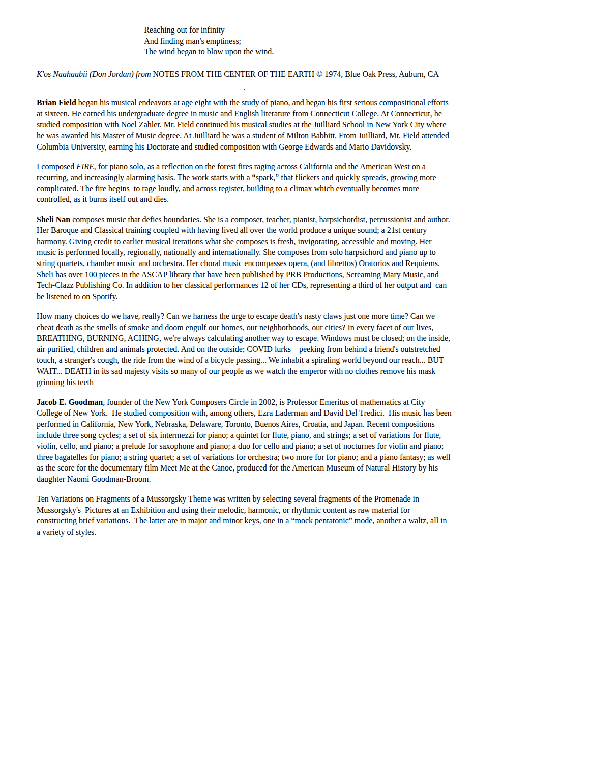Reaching out for infinity
And finding man's emptiness;
The wind began to blow upon the wind.
K'os Naahaabii (Don Jordan) from NOTES FROM THE CENTER OF THE EARTH © 1974, Blue Oak Press, Auburn, CA
.
Brian Field began his musical endeavors at age eight with the study of piano, and began his first serious compositional efforts at sixteen. He earned his undergraduate degree in music and English literature from Connecticut College. At Connecticut, he studied composition with Noel Zahler. Mr. Field continued his musical studies at the Juilliard School in New York City where he was awarded his Master of Music degree. At Juilliard he was a student of Milton Babbitt. From Juilliard, Mr. Field attended Columbia University, earning his Doctorate and studied composition with George Edwards and Mario Davidovsky.
I composed FIRE, for piano solo, as a reflection on the forest fires raging across California and the American West on a recurring, and increasingly alarming basis. The work starts with a “spark,” that flickers and quickly spreads, growing more complicated. The fire begins to rage loudly, and across register, building to a climax which eventually becomes more controlled, as it burns itself out and dies.
Sheli Nan composes music that defies boundaries. She is a composer, teacher, pianist, harpsichordist, percussionist and author. Her Baroque and Classical training coupled with having lived all over the world produce a unique sound; a 21st century harmony. Giving credit to earlier musical iterations what she composes is fresh, invigorating, accessible and moving. Her music is performed locally, regionally, nationally and internationally. She composes from solo harpsichord and piano up to string quartets, chamber music and orchestra. Her choral music encompasses opera, (and librettos) Oratorios and Requiems. Sheli has over 100 pieces in the ASCAP library that have been published by PRB Productions, Screaming Mary Music, and Tech-Clazz Publishing Co. In addition to her classical performances 12 of her CDs, representing a third of her output and can be listened to on Spotify.
How many choices do we have, really? Can we harness the urge to escape death's nasty claws just one more time? Can we cheat death as the smells of smoke and doom engulf our homes, our neighborhoods, our cities? In every facet of our lives, BREATHING, BURNING, ACHING, we're always calculating another way to escape. Windows must be closed; on the inside, air purified, children and animals protected. And on the outside; COVID lurks—peeking from behind a friend's outstretched touch, a stranger's cough, the ride from the wind of a bicycle passing... We inhabit a spiraling world beyond our reach... BUT WAIT... DEATH in its sad majesty visits so many of our people as we watch the emperor with no clothes remove his mask grinning his teeth
Jacob E. Goodman, founder of the New York Composers Circle in 2002, is Professor Emeritus of mathematics at City College of New York. He studied composition with, among others, Ezra Laderman and David Del Tredici. His music has been performed in California, New York, Nebraska, Delaware, Toronto, Buenos Aires, Croatia, and Japan. Recent compositions include three song cycles; a set of six intermezzi for piano; a quintet for flute, piano, and strings; a set of variations for flute, violin, cello, and piano; a prelude for saxophone and piano; a duo for cello and piano; a set of nocturnes for violin and piano; three bagatelles for piano; a string quartet; a set of variations for orchestra; two more for for piano; and a piano fantasy; as well as the score for the documentary film Meet Me at the Canoe, produced for the American Museum of Natural History by his daughter Naomi Goodman-Broom.
Ten Variations on Fragments of a Mussorgsky Theme was written by selecting several fragments of the Promenade in Mussorgsky's Pictures at an Exhibition and using their melodic, harmonic, or rhythmic content as raw material for constructing brief variations. The latter are in major and minor keys, one in a “mock pentatonic” mode, another a waltz, all in a variety of styles.